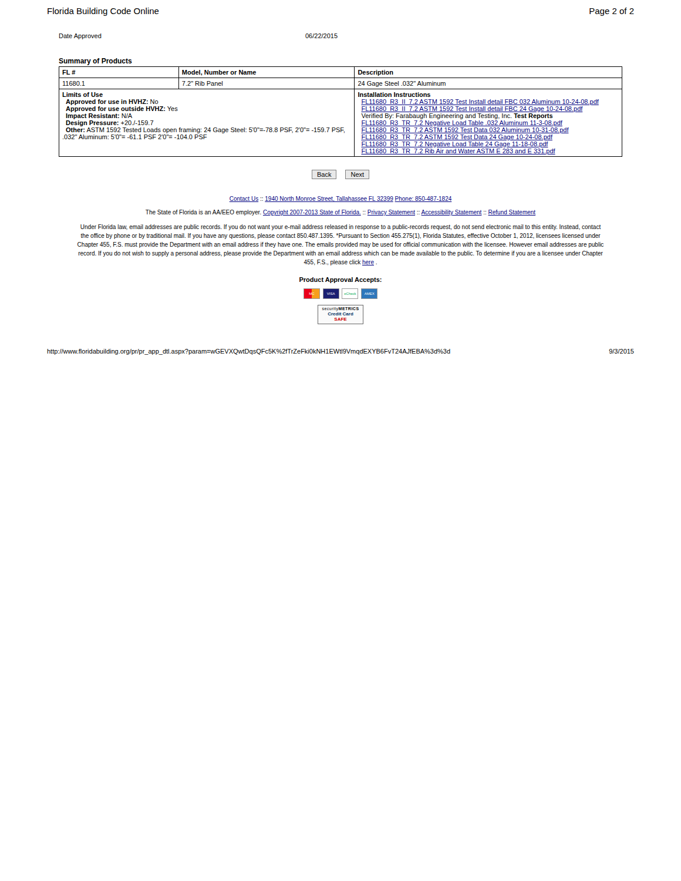Florida Building Code Online
Page 2 of 2
Date Approved 06/22/2015
Summary of Products
| FL # | Model, Number or Name | Description |
| --- | --- | --- |
| 11680.1 | 7.2" Rib Panel | 24 Gage Steel .032" Aluminum |
| Limits of Use Approved for use in HVHZ: No Approved for use outside HVHZ: Yes Impact Resistant: N/A Design Pressure: +20./-159.7 Other: ASTM 1592 Tested Loads open framing: 24 Gage Steel: 5'0"=-78.8 PSF, 2'0"= -159.7 PSF, .032" Aluminum: 5'0"= -61.1 PSF 2'0"= -104.0 PSF | Installation Instructions FL11680_R3_II_7.2 ASTM 1592 Test Install detail FBC 032 Aluminum 10-24-08.pdf FL11680_R3_II_7.2 ASTM 1592 Test Install detail FBC 24 Gage 10-24-08.pdf Verified By: Farabaugh Engineering and Testing, Inc. Test Reports FL11680_R3_TR_7.2 Negative Load Table .032 Aluminum 11-3-08.pdf FL11680_R3_TR_7.2 ASTM 1592 Test Data 032 Aluminum 10-31-08.pdf FL11680_R3_TR_7.2 ASTM 1592 Test Data 24 Gage 10-24-08.pdf FL11680_R3_TR_7.2 Negative Load Table 24 Gage 11-18-08.pdf FL11680_R3_TR_7.2 Rib Air and Water ASTM E 283 and E 331.pdf |
Back Next
Contact Us :: 1940 North Monroe Street, Tallahassee FL 32399 Phone: 850-487-1824
The State of Florida is an AA/EEO employer. Copyright 2007-2013 State of Florida. :: Privacy Statement :: Accessibility Statement :: Refund Statement
Under Florida law, email addresses are public records. If you do not want your e-mail address released in response to a public-records request, do not send electronic mail to this entity. Instead, contact the office by phone or by traditional mail. If you have any questions, please contact 850.487.1395. *Pursuant to Section 455.275(1), Florida Statutes, effective October 1, 2012, licensees licensed under Chapter 455, F.S. must provide the Department with an email address if they have one. The emails provided may be used for official communication with the licensee. However email addresses are public record. If you do not wish to supply a personal address, please provide the Department with an email address which can be made available to the public. To determine if you are a licensee under Chapter 455, F.S., please click here .
Product Approval Accepts:
MC VISA eCheck AMEX
securityMETRICS
Credit Card
SAFE
http://www.floridabuilding.org/pr/pr_app_dtl.aspx?param=wGEVXQwtDqsQFc5K%2fTrZeFki0kNH1EWtl9VmqdEXYB6FvT24AJfEBA%3d%3d
9/3/2015